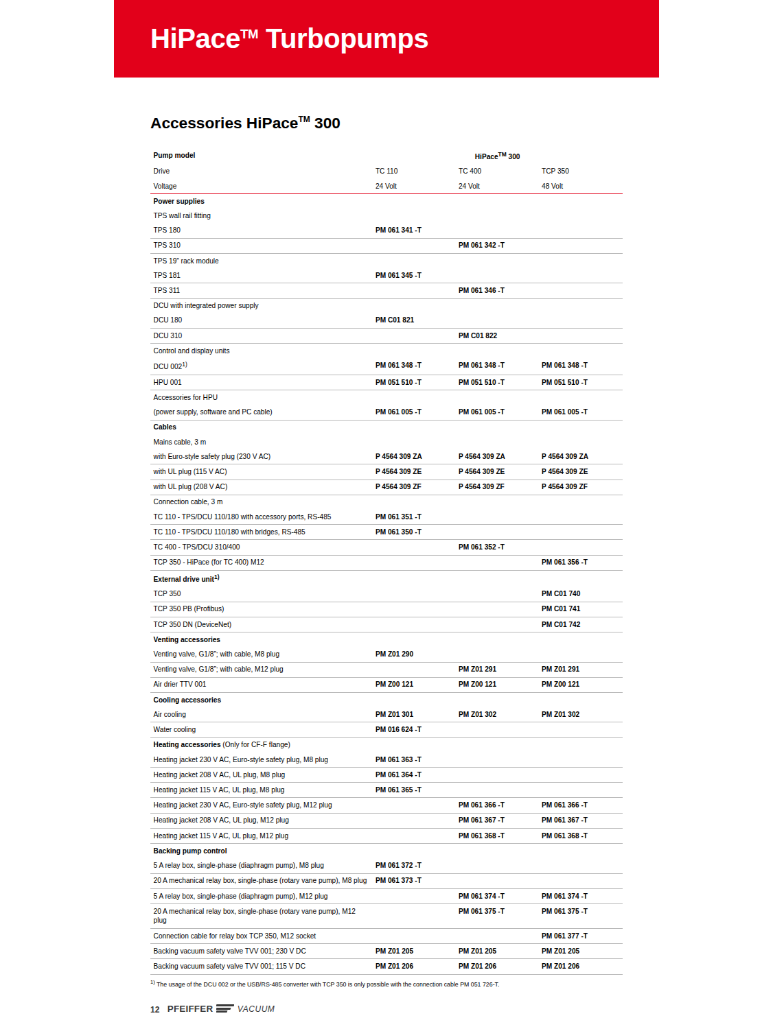HiPaceTM Turbopumps
Accessories HiPaceTM 300
| Pump model | HiPace TM 300 |
| Drive | TC 110 | TC 400 | TCP 350 |
| Voltage | 24 Volt | 24 Volt | 48 Volt |
| Power supplies | | | |
| TPS wall rail fitting | | | |
| TPS 180 | PM 061 341 -T | | |
| TPS 310 | | PM 061 342 -T | |
| TPS 19” rack module | | | |
| TPS 181 | PM 061 345 -T | | |
| TPS 311 | | PM 061 346 -T | |
| DCU with integrated power supply | | | |
| DCU 180 | PM C01 821 | | |
| DCU 310 | | PM C01 822 | |
| Control and display units | | | |
| DCU 002 1) | PM 061 348 -T | PM 061 348 -T | PM 061 348 -T |
| HPU 001 | PM 051 510 -T | PM 051 510 -T | PM 051 510 -T |
| Accessories for HPU | | | |
| (power supply, software and PC cable) | PM 061 005 -T | PM 061 005 -T | PM 061 005 -T |
| Cables | | | |
| Mains cable, 3 m | | | |
| with Euro-style safety plug (230 V AC) | P 4564 309 ZA | P 4564 309 ZA | P 4564 309 ZA |
| with UL plug (115 V AC) | P 4564 309 ZE | P 4564 309 ZE | P 4564 309 ZE |
| with UL plug (208 V AC) | P 4564 309 ZF | P 4564 309 ZF | P 4564 309 ZF |
| Connection cable, 3 m | | | |
| TC 110 - TPS/DCU 110/180 with accessory ports, RS-485 | PM 061 351 -T | | |
| TC 110 - TPS/DCU 110/180 with bridges, RS-485 | PM 061 350 -T | | |
| TC 400 - TPS/DCU 310/400 | | PM 061 352 -T | |
| TCP 350 - HiPace (for TC 400) M12 | | | PM 061 356 -T |
| External drive unit 1) | | | |
| TCP 350 | | | PM C01 740 |
| TCP 350 PB (Profibus) | | | PM C01 741 |
| TCP 350 DN (DeviceNet) | | | PM C01 742 |
| Venting accessories | | | |
| Venting valve, G1/8”; with cable, M8 plug | PM Z01 290 | | |
| Venting valve, G1/8”; with cable, M12 plug | | PM Z01 291 | PM Z01 291 |
| Air drier TTV 001 | PM Z00 121 | PM Z00 121 | PM Z00 121 |
| Cooling accessories | | | |
| Air cooling | PM Z01 301 | PM Z01 302 | PM Z01 302 |
| Water cooling | PM 016 624 -T | | |
| Heating accessories (Only for CF-F flange) | | | |
| Heating jacket 230 V AC, Euro-style safety plug, M8 plug | PM 061 363 -T | | |
| Heating jacket 208 V AC, UL plug, M8 plug | PM 061 364 -T | | |
| Heating jacket 115 V AC, UL plug, M8 plug | PM 061 365 -T | | |
| Heating jacket 230 V AC, Euro-style safety plug, M12 plug | | PM 061 366 -T | PM 061 366 -T |
| Heating jacket 208 V AC, UL plug, M12 plug | | PM 061 367 -T | PM 061 367 -T |
| Heating jacket 115 V AC, UL plug, M12 plug | | PM 061 368 -T | PM 061 368 -T |
| Backing pump control | | | |
| 5 A relay box, single-phase (diaphragm pump), M8 plug | PM 061 372 -T | | |
| 20 A mechanical relay box, single-phase (rotary vane pump), M8 plug | PM 061 373 -T | | |
| 5 A relay box, single-phase (diaphragm pump), M12 plug | | PM 061 374 -T | PM 061 374 -T |
| 20 A mechanical relay box, single-phase (rotary vane pump), M12 plug | | PM 061 375 -T | PM 061 375 -T |
| Connection cable for relay box TCP 350, M12 socket | | | PM 061 377 -T |
| Backing vacuum safety valve TVV 001; 230 V DC | PM Z01 205 | PM Z01 205 | PM Z01 205 |
| Backing vacuum safety valve TVV 001; 115 V DC | PM Z01 206 | PM Z01 206 | PM Z01 206 |
1) The usage of the DCU 002 or the USB/RS-485 converter with TCP 350 is only possible with the connection cable PM 051 726-T.
12
PFEIFFER VACUUM